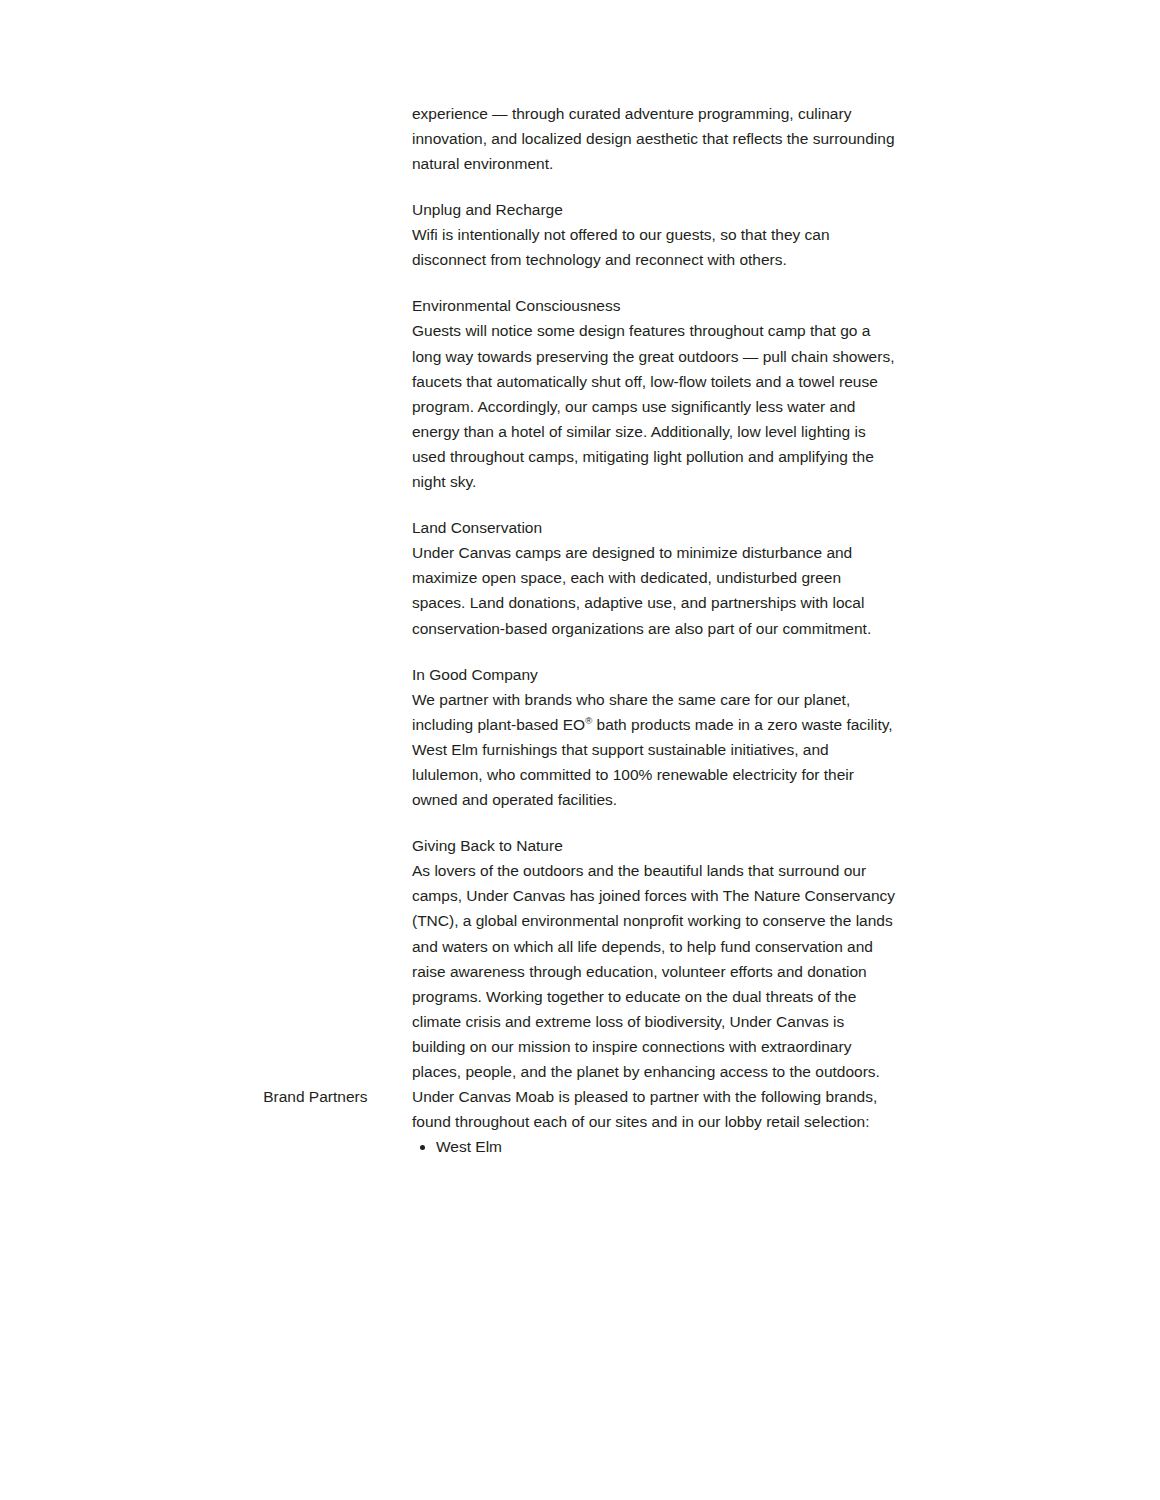experience — through curated adventure programming, culinary innovation, and localized design aesthetic that reflects the surrounding natural environment.
Unplug and Recharge
Wifi is intentionally not offered to our guests, so that they can disconnect from technology and reconnect with others.
Environmental Consciousness
Guests will notice some design features throughout camp that go a long way towards preserving the great outdoors — pull chain showers, faucets that automatically shut off, low-flow toilets and a towel reuse program. Accordingly, our camps use significantly less water and energy than a hotel of similar size. Additionally, low level lighting is used throughout camps, mitigating light pollution and amplifying the night sky.
Land Conservation
Under Canvas camps are designed to minimize disturbance and maximize open space, each with dedicated, undisturbed green spaces. Land donations, adaptive use, and partnerships with local conservation-based organizations are also part of our commitment.
In Good Company
We partner with brands who share the same care for our planet, including plant-based EO® bath products made in a zero waste facility, West Elm furnishings that support sustainable initiatives, and lululemon, who committed to 100% renewable electricity for their owned and operated facilities.
Giving Back to Nature
As lovers of the outdoors and the beautiful lands that surround our camps, Under Canvas has joined forces with The Nature Conservancy (TNC), a global environmental nonprofit working to conserve the lands and waters on which all life depends, to help fund conservation and raise awareness through education, volunteer efforts and donation programs. Working together to educate on the dual threats of the climate crisis and extreme loss of biodiversity, Under Canvas is building on our mission to inspire connections with extraordinary places, people, and the planet by enhancing access to the outdoors.
Brand Partners
Under Canvas Moab is pleased to partner with the following brands, found throughout each of our sites and in our lobby retail selection:
West Elm